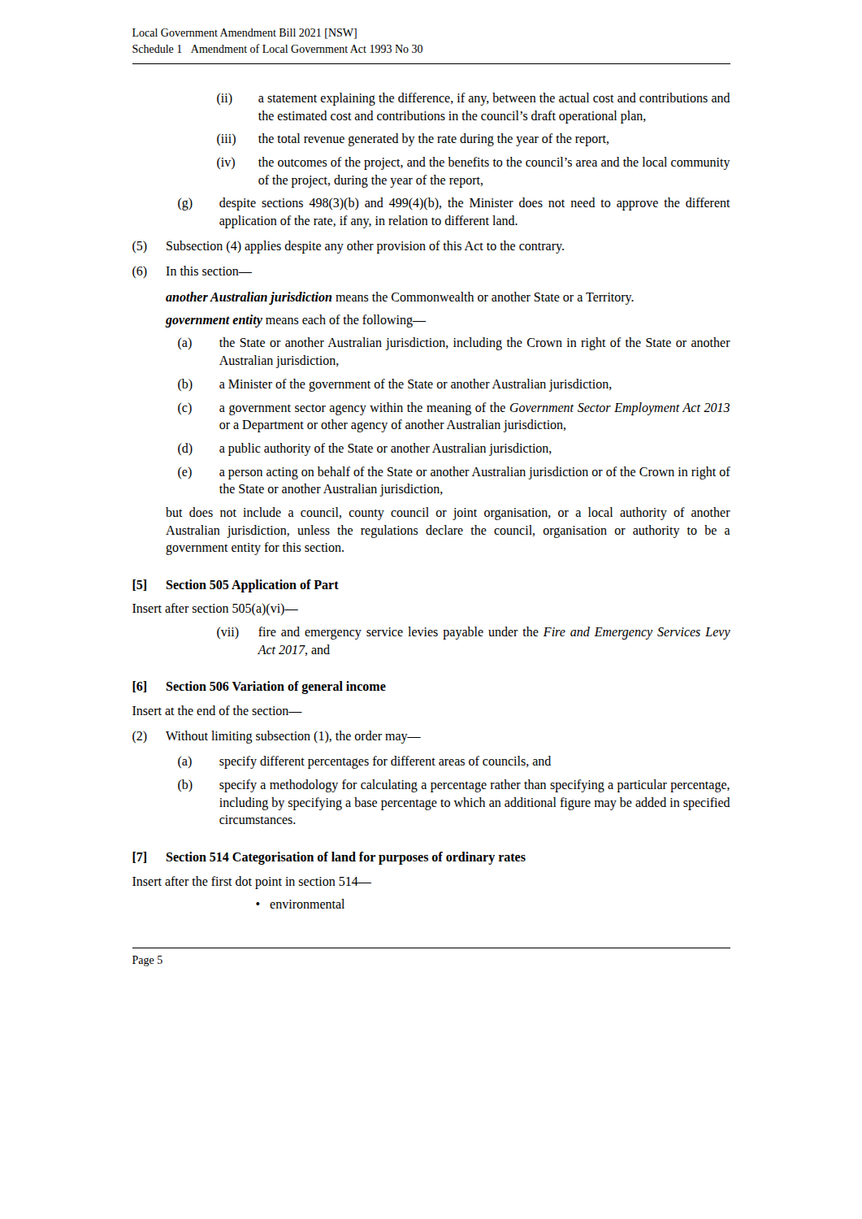Local Government Amendment Bill 2021 [NSW]
Schedule 1 Amendment of Local Government Act 1993 No 30
(ii) a statement explaining the difference, if any, between the actual cost and contributions and the estimated cost and contributions in the council’s draft operational plan,
(iii) the total revenue generated by the rate during the year of the report,
(iv) the outcomes of the project, and the benefits to the council’s area and the local community of the project, during the year of the report,
(g) despite sections 498(3)(b) and 499(4)(b), the Minister does not need to approve the different application of the rate, if any, in relation to different land.
(5) Subsection (4) applies despite any other provision of this Act to the contrary.
(6) In this section—
another Australian jurisdiction means the Commonwealth or another State or a Territory.
government entity means each of the following—
(a) the State or another Australian jurisdiction, including the Crown in right of the State or another Australian jurisdiction,
(b) a Minister of the government of the State or another Australian jurisdiction,
(c) a government sector agency within the meaning of the Government Sector Employment Act 2013 or a Department or other agency of another Australian jurisdiction,
(d) a public authority of the State or another Australian jurisdiction,
(e) a person acting on behalf of the State or another Australian jurisdiction or of the Crown in right of the State or another Australian jurisdiction,
but does not include a council, county council or joint organisation, or a local authority of another Australian jurisdiction, unless the regulations declare the council, organisation or authority to be a government entity for this section.
[5] Section 505 Application of Part
Insert after section 505(a)(vi)—
(vii) fire and emergency service levies payable under the Fire and Emergency Services Levy Act 2017, and
[6] Section 506 Variation of general income
Insert at the end of the section—
(2) Without limiting subsection (1), the order may—
(a) specify different percentages for different areas of councils, and
(b) specify a methodology for calculating a percentage rather than specifying a particular percentage, including by specifying a base percentage to which an additional figure may be added in specified circumstances.
[7] Section 514 Categorisation of land for purposes of ordinary rates
Insert after the first dot point in section 514—
• environmental
Page 5